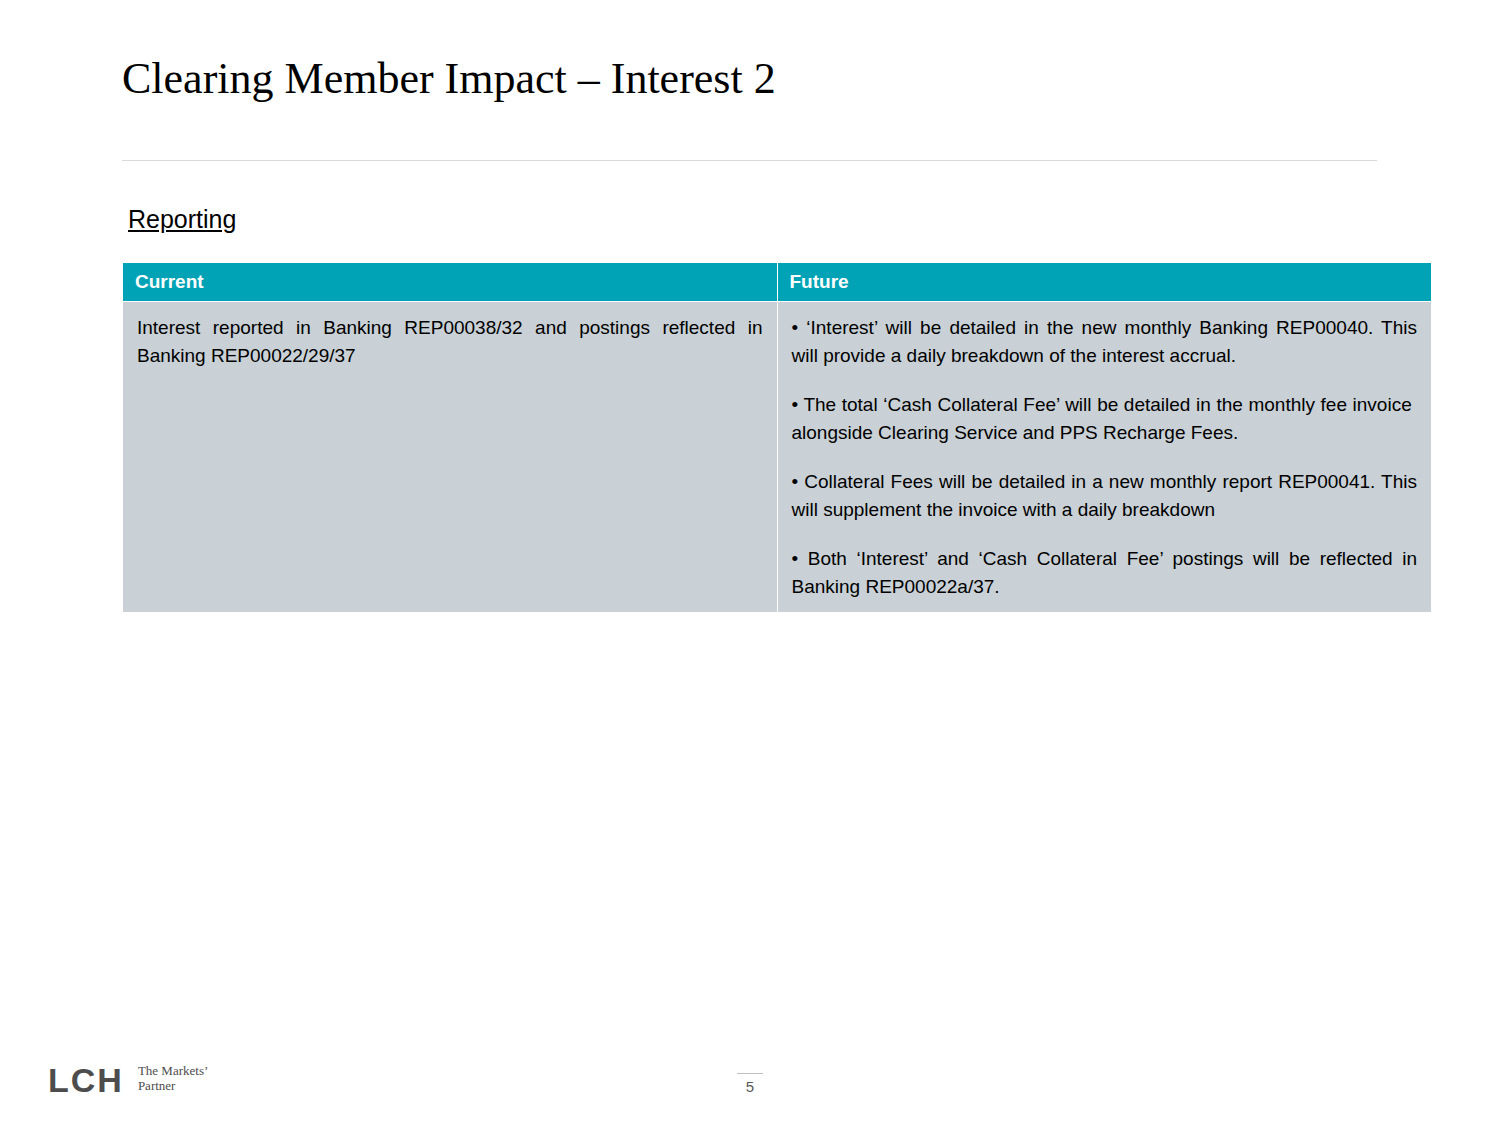Clearing Member Impact – Interest 2
Reporting
| Current | Future |
| --- | --- |
| Interest reported in Banking REP00038/32 and postings reflected in Banking REP00022/29/37 | • ‘Interest’ will be detailed in the new monthly Banking REP00040. This will provide a daily breakdown of the interest accrual. • The total ‘Cash Collateral Fee’ will be detailed in the monthly fee invoice alongside Clearing Service and PPS Recharge Fees. • Collateral Fees will be detailed in a new monthly report REP00041. This will supplement the invoice with a daily breakdown • Both ‘Interest’ and ‘Cash Collateral Fee’ postings will be reflected in Banking REP00022a/37. |
LCH The Markets’
Partner
5